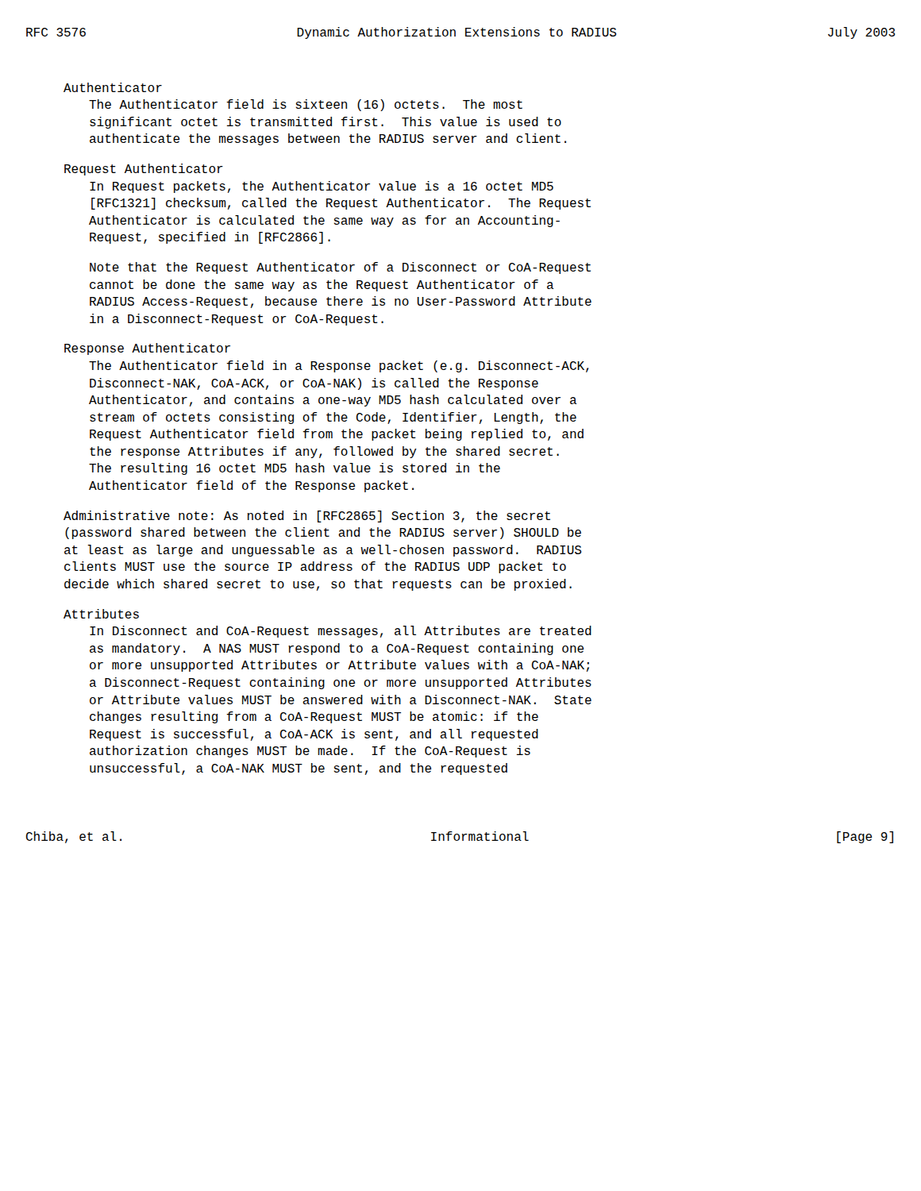RFC 3576 Dynamic Authorization Extensions to RADIUS July 2003
Authenticator
The Authenticator field is sixteen (16) octets. The most significant octet is transmitted first. This value is used to authenticate the messages between the RADIUS server and client.
Request Authenticator
In Request packets, the Authenticator value is a 16 octet MD5 [RFC1321] checksum, called the Request Authenticator. The Request Authenticator is calculated the same way as for an Accounting- Request, specified in [RFC2866].
Note that the Request Authenticator of a Disconnect or CoA-Request cannot be done the same way as the Request Authenticator of a RADIUS Access-Request, because there is no User-Password Attribute in a Disconnect-Request or CoA-Request.
Response Authenticator
The Authenticator field in a Response packet (e.g. Disconnect-ACK, Disconnect-NAK, CoA-ACK, or CoA-NAK) is called the Response Authenticator, and contains a one-way MD5 hash calculated over a stream of octets consisting of the Code, Identifier, Length, the Request Authenticator field from the packet being replied to, and the response Attributes if any, followed by the shared secret. The resulting 16 octet MD5 hash value is stored in the Authenticator field of the Response packet.
Administrative note: As noted in [RFC2865] Section 3, the secret (password shared between the client and the RADIUS server) SHOULD be at least as large and unguessable as a well-chosen password. RADIUS clients MUST use the source IP address of the RADIUS UDP packet to decide which shared secret to use, so that requests can be proxied.
Attributes
In Disconnect and CoA-Request messages, all Attributes are treated as mandatory. A NAS MUST respond to a CoA-Request containing one or more unsupported Attributes or Attribute values with a CoA-NAK; a Disconnect-Request containing one or more unsupported Attributes or Attribute values MUST be answered with a Disconnect-NAK. State changes resulting from a CoA-Request MUST be atomic: if the Request is successful, a CoA-ACK is sent, and all requested authorization changes MUST be made. If the CoA-Request is unsuccessful, a CoA-NAK MUST be sent, and the requested
Chiba, et al. Informational [Page 9]